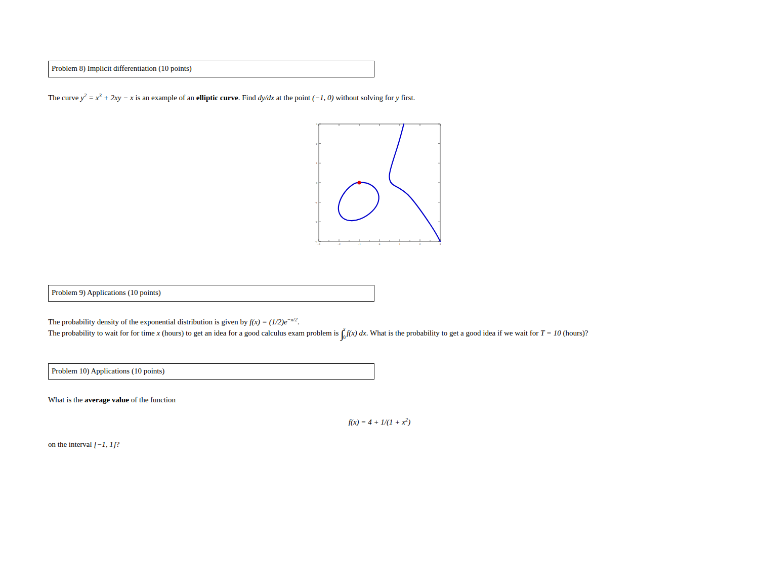Problem 8) Implicit differentiation (10 points)
The curve y2 = x3 + 2xy − x is an example of an elliptic curve. Find dy/dx at the point (−1, 0) without solving for y first.
−3 −2 −1 0 1 2 3 3 2 1 0 −1 −2 −3
Problem 9) Applications (10 points)
The probability density of the exponential distribution is given by f(x) = (1/2)e−x/2.
The probability to wait for for time x (hours) to get an idea for a good calculus exam problem is ∫x 0 f(x) dx. What is the probability to get a good idea if we wait for T = 10 (hours)?
Problem 10) Applications (10 points)
What is the average value of the function
f(x) = 4 + 1/(1 + x2)
on the interval [−1, 1]?